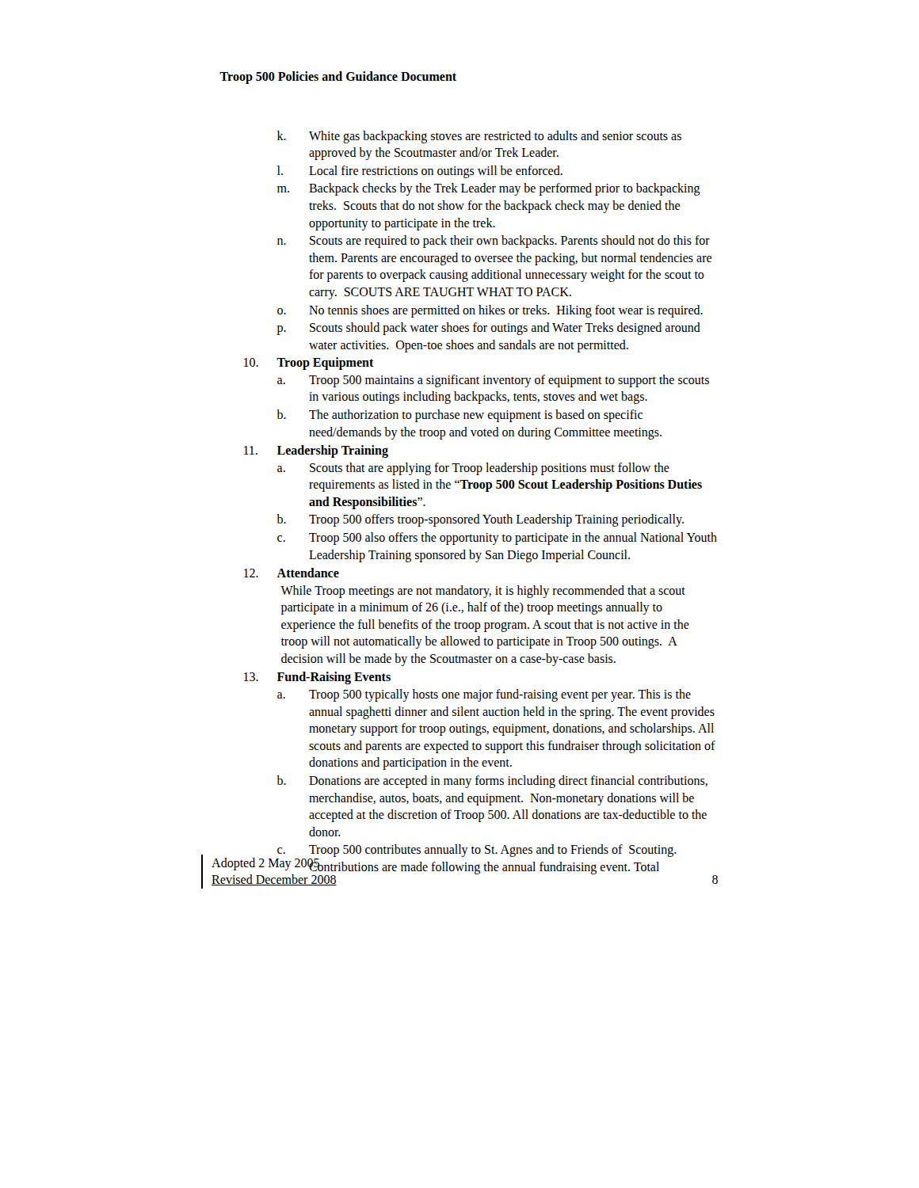Troop 500 Policies and Guidance Document
k. White gas backpacking stoves are restricted to adults and senior scouts as approved by the Scoutmaster and/or Trek Leader.
l. Local fire restrictions on outings will be enforced.
m. Backpack checks by the Trek Leader may be performed prior to backpacking treks. Scouts that do not show for the backpack check may be denied the opportunity to participate in the trek.
n. Scouts are required to pack their own backpacks. Parents should not do this for them. Parents are encouraged to oversee the packing, but normal tendencies are for parents to overpack causing additional unnecessary weight for the scout to carry. SCOUTS ARE TAUGHT WHAT TO PACK.
o. No tennis shoes are permitted on hikes or treks. Hiking foot wear is required.
p. Scouts should pack water shoes for outings and Water Treks designed around water activities. Open-toe shoes and sandals are not permitted.
10. Troop Equipment
a. Troop 500 maintains a significant inventory of equipment to support the scouts in various outings including backpacks, tents, stoves and wet bags.
b. The authorization to purchase new equipment is based on specific need/demands by the troop and voted on during Committee meetings.
11. Leadership Training
a. Scouts that are applying for Troop leadership positions must follow the requirements as listed in the “Troop 500 Scout Leadership Positions Duties and Responsibilities”.
b. Troop 500 offers troop-sponsored Youth Leadership Training periodically.
c. Troop 500 also offers the opportunity to participate in the annual National Youth Leadership Training sponsored by San Diego Imperial Council.
12. Attendance
While Troop meetings are not mandatory, it is highly recommended that a scout participate in a minimum of 26 (i.e., half of the) troop meetings annually to experience the full benefits of the troop program. A scout that is not active in the troop will not automatically be allowed to participate in Troop 500 outings. A decision will be made by the Scoutmaster on a case-by-case basis.
13. Fund-Raising Events
a. Troop 500 typically hosts one major fund-raising event per year. This is the annual spaghetti dinner and silent auction held in the spring. The event provides monetary support for troop outings, equipment, donations, and scholarships. All scouts and parents are expected to support this fundraiser through solicitation of donations and participation in the event.
b. Donations are accepted in many forms including direct financial contributions, merchandise, autos, boats, and equipment. Non-monetary donations will be accepted at the discretion of Troop 500. All donations are tax-deductible to the donor.
c. Troop 500 contributes annually to St. Agnes and to Friends of Scouting. Contributions are made following the annual fundraising event. Total
Adopted 2 May 2005 Revised December 20088